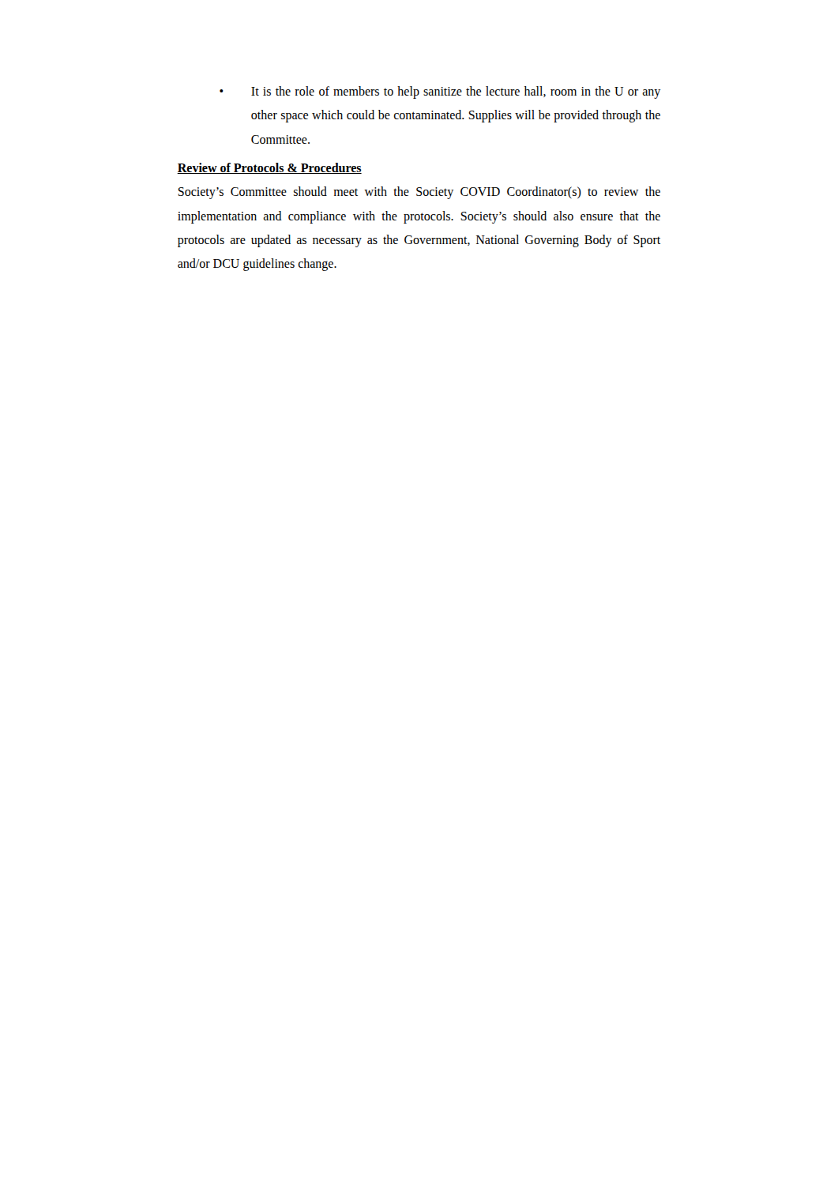It is the role of members to help sanitize the lecture hall, room in the U or any other space which could be contaminated. Supplies will be provided through the Committee.
Review of Protocols & Procedures
Society’s Committee should meet with the Society COVID Coordinator(s) to review the implementation and compliance with the protocols. Society’s should also ensure that the protocols are updated as necessary as the Government, National Governing Body of Sport and/or DCU guidelines change.